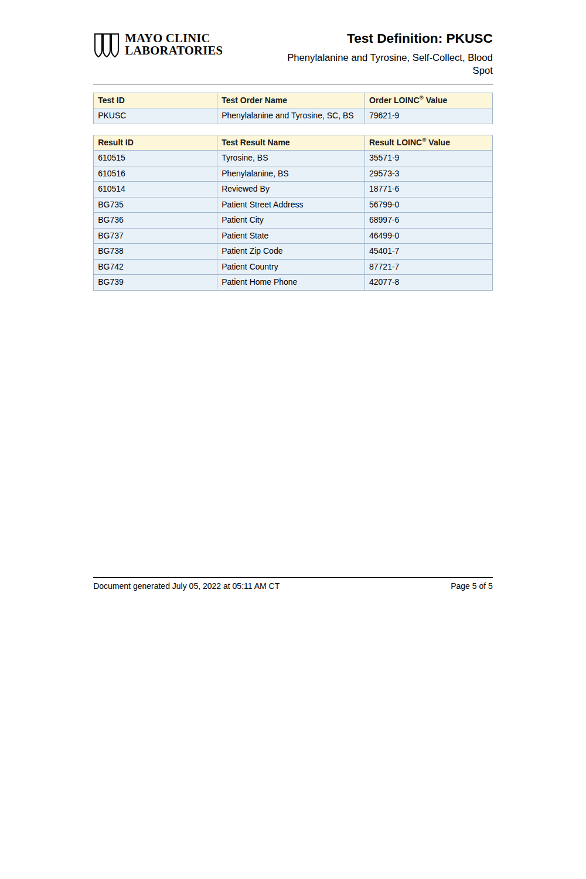MAYO CLINIC
LABORATORIES
Test Definition: PKUSC
Phenylalanine and Tyrosine, Self-Collect, Blood
Spot
| Test ID | Test Order Name | Order LOINC ® Value |
| --- | --- | --- |
| PKUSC | Phenylalanine and Tyrosine, SC, BS | 79621-9 |
| Result ID | Test Result Name | Result LOINC ® Value |
| --- | --- | --- |
| 610515 | Tyrosine, BS | 35571-9 |
| 610516 | Phenylalanine, BS | 29573-3 |
| 610514 | Reviewed By | 18771-6 |
| BG735 | Patient Street Address | 56799-0 |
| BG736 | Patient City | 68997-6 |
| BG737 | Patient State | 46499-0 |
| BG738 | Patient Zip Code | 45401-7 |
| BG742 | Patient Country | 87721-7 |
| BG739 | Patient Home Phone | 42077-8 |
Document generated July 05, 2022 at 05:11 AM CT Page 5 of 5